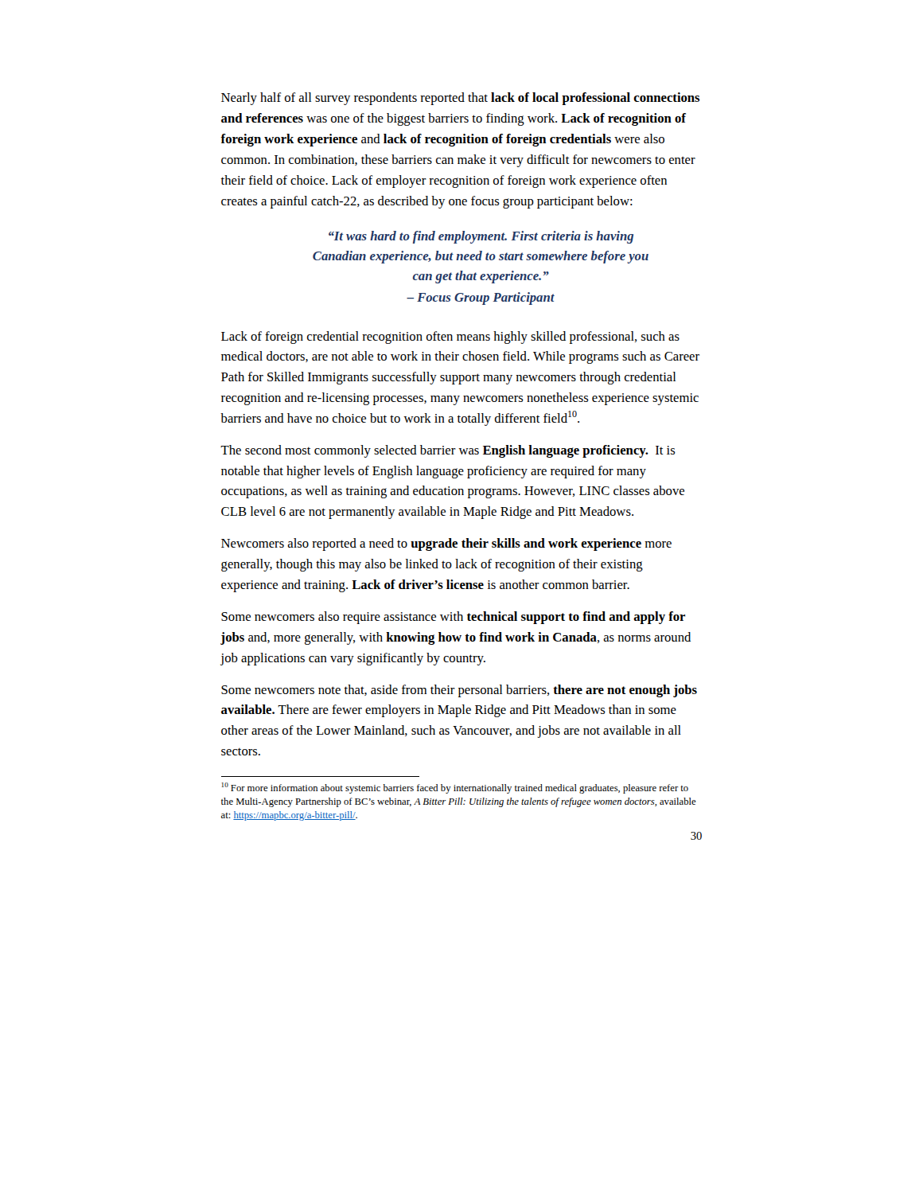Nearly half of all survey respondents reported that lack of local professional connections and references was one of the biggest barriers to finding work. Lack of recognition of foreign work experience and lack of recognition of foreign credentials were also common. In combination, these barriers can make it very difficult for newcomers to enter their field of choice. Lack of employer recognition of foreign work experience often creates a painful catch-22, as described by one focus group participant below:
“It was hard to find employment. First criteria is having Canadian experience, but need to start somewhere before you can get that experience.” – Focus Group Participant
Lack of foreign credential recognition often means highly skilled professional, such as medical doctors, are not able to work in their chosen field. While programs such as Career Path for Skilled Immigrants successfully support many newcomers through credential recognition and re-licensing processes, many newcomers nonetheless experience systemic barriers and have no choice but to work in a totally different field10.
The second most commonly selected barrier was English language proficiency. It is notable that higher levels of English language proficiency are required for many occupations, as well as training and education programs. However, LINC classes above CLB level 6 are not permanently available in Maple Ridge and Pitt Meadows.
Newcomers also reported a need to upgrade their skills and work experience more generally, though this may also be linked to lack of recognition of their existing experience and training. Lack of driver’s license is another common barrier.
Some newcomers also require assistance with technical support to find and apply for jobs and, more generally, with knowing how to find work in Canada, as norms around job applications can vary significantly by country.
Some newcomers note that, aside from their personal barriers, there are not enough jobs available. There are fewer employers in Maple Ridge and Pitt Meadows than in some other areas of the Lower Mainland, such as Vancouver, and jobs are not available in all sectors.
10 For more information about systemic barriers faced by internationally trained medical graduates, pleasure refer to the Multi-Agency Partnership of BC’s webinar, A Bitter Pill: Utilizing the talents of refugee women doctors, available at: https://mapbc.org/a-bitter-pill/.
30